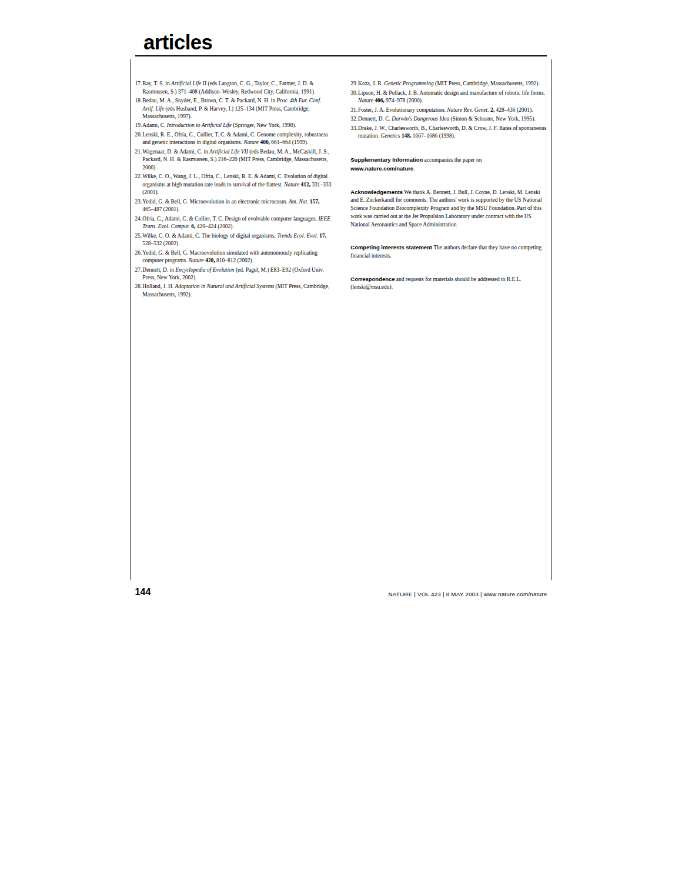articles
17 Ray, T. S. in Artificial Life II (eds Langton, C. G., Taylor, C., Farmer, J. D. & Rasmussen, S.) 371–408 (Addison–Wesley, Redwood City, California, 1991).
18 Bedau, M. A., Snyder, E., Brown, C. T. & Packard, N. H. in Proc. 4th Eur. Conf. Artif. Life (eds Husband, P. & Harvey, I.) 125–134 (MIT Press, Cambridge, Massachusetts, 1997).
19 Adami, C. Introduction to Artificial Life (Springer, New York, 1998).
20 Lenski, R. E., Ofria, C., Collier, T. C. & Adami, C. Genome complexity, robustness and genetic interactions in digital organisms. Nature 400, 661–664 (1999).
21 Wagenaar, D. & Adami, C. in Artificial Life VII (eds Bedau, M. A., McCaskill, J. S., Packard, N. H. & Rasmussen, S.) 216–220 (MIT Press, Cambridge, Massachusetts, 2000).
22 Wilke, C. O., Wang, J. L., Ofria, C., Lenski, R. E. & Adami, C. Evolution of digital organisms at high mutation rate leads to survival of the flattest. Nature 412, 331–333 (2001).
23 Yedid, G. & Bell, G. Microevolution in an electronic microcosm. Am. Nat. 157, 465–487 (2001).
24 Ofria, C., Adami, C. & Collier, T. C. Design of evolvable computer languages. IEEE Trans. Evol. Comput. 6, 420–424 (2002).
25 Wilke, C. O. & Adami, C. The biology of digital organisms. Trends Ecol. Evol. 17, 528–532 (2002).
26 Yedid, G. & Bell, G. Macroevolution simulated with autonomously replicating computer programs. Nature 420, 810–812 (2002).
27 Dennett, D. in Encyclopedia of Evolution (ed. Pagel, M.) E83–E92 (Oxford Univ. Press, New York, 2002).
28 Holland, J. H. Adaptation in Natural and Artificial Systems (MIT Press, Cambridge, Massachusetts, 1992).
29 Koza, J. R. Genetic Programming (MIT Press, Cambridge, Massachusetts, 1992).
30 Lipson, H. & Pollack, J. B. Automatic design and manufacture of robotic life forms. Nature 406, 974–978 (2000).
31 Foster, J. A. Evolutionary computation. Nature Rev. Genet. 2, 428–436 (2001).
32 Dennett, D. C. Darwin's Dangerous Idea (Simon & Schuster, New York, 1995).
33 Drake, J. W., Charlesworth, B., Charlesworth, D. & Crow, J. F. Rates of spontaneous mutation. Genetics 148, 1667–1686 (1998).
Supplementary Information accompanies the paper on www.nature.com/nature.
Acknowledgements We thank A. Bennett, J. Bull, J. Coyne, D. Lenski, M. Lenski and E. Zuckerkandl for comments. The authors' work is supported by the US National Science Foundation Biocomplexity Program and by the MSU Foundation. Part of this work was carried out at the Jet Propulsion Laboratory under contract with the US National Aeronautics and Space Administration.
Competing interests statement The authors declare that they have no competing financial interests.
Correspondence and requests for materials should be addressed to R.E.L. (lenski@msu.edu).
144
NATURE | VOL 423 | 8 MAY 2003 | www.nature.com/nature